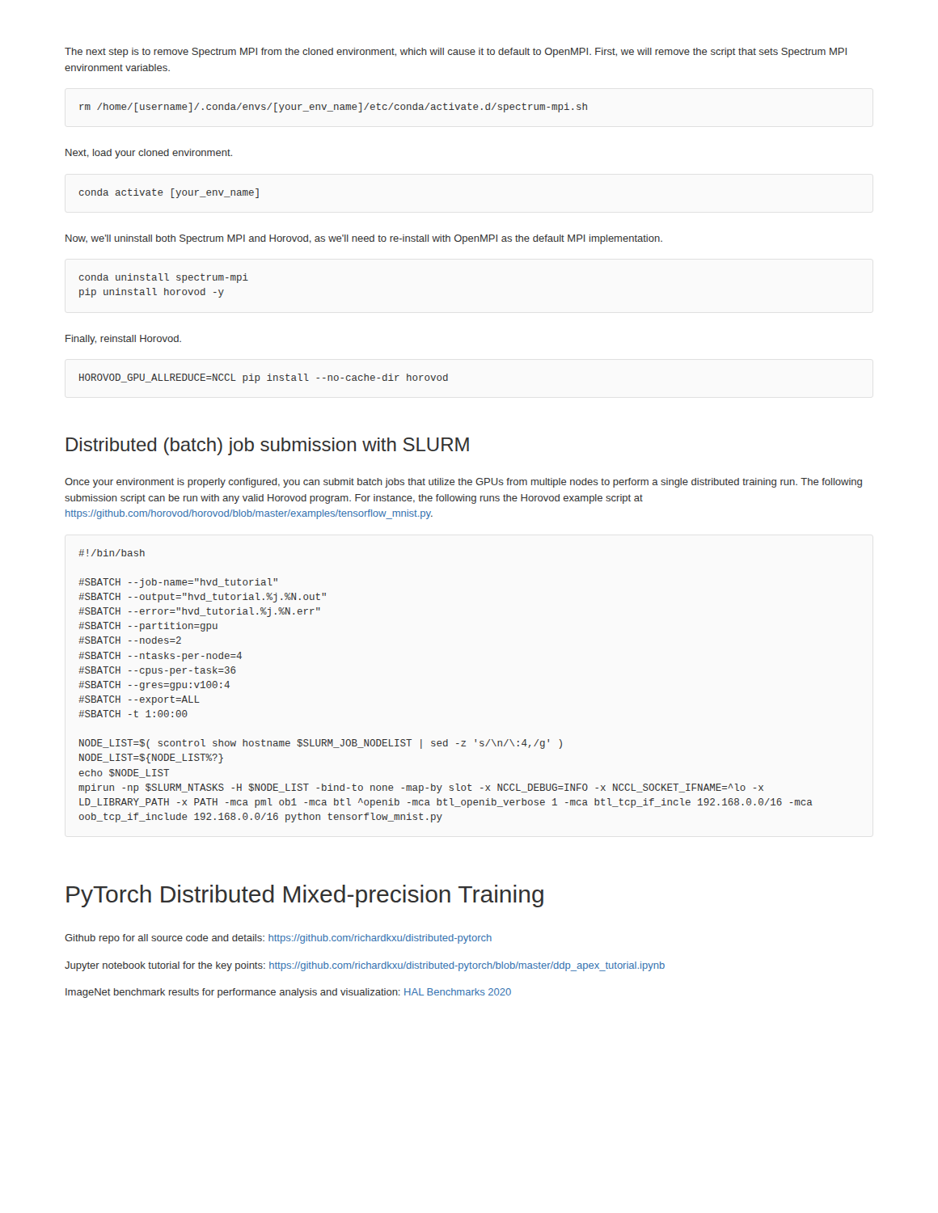The next step is to remove Spectrum MPI from the cloned environment, which will cause it to default to OpenMPI. First, we will remove the script that sets Spectrum MPI environment variables.
rm /home/[username]/.conda/envs/[your_env_name]/etc/conda/activate.d/spectrum-mpi.sh
Next, load your cloned environment.
conda activate [your_env_name]
Now, we'll uninstall both Spectrum MPI and Horovod, as we'll need to re-install with OpenMPI as the default MPI implementation.
conda uninstall spectrum-mpi
pip uninstall horovod -y
Finally, reinstall Horovod.
HOROVOD_GPU_ALLREDUCE=NCCL pip install --no-cache-dir horovod
Distributed (batch) job submission with SLURM
Once your environment is properly configured, you can submit batch jobs that utilize the GPUs from multiple nodes to perform a single distributed training run. The following submission script can be run with any valid Horovod program. For instance, the following runs the Horovod example script at https://github.com/horovod/horovod/blob/master/examples/tensorflow_mnist.py.
#!/bin/bash

#SBATCH --job-name="hvd_tutorial"
#SBATCH --output="hvd_tutorial.%j.%N.out"
#SBATCH --error="hvd_tutorial.%j.%N.err"
#SBATCH --partition=gpu
#SBATCH --nodes=2
#SBATCH --ntasks-per-node=4
#SBATCH --cpus-per-task=36
#SBATCH --gres=gpu:v100:4
#SBATCH --export=ALL
#SBATCH -t 1:00:00

NODE_LIST=$( scontrol show hostname $SLURM_JOB_NODELIST | sed -z 's/\n/\:4,/g' )
NODE_LIST=${NODE_LIST%?}
echo $NODE_LIST
mpirun -np $SLURM_NTASKS -H $NODE_LIST -bind-to none -map-by slot -x NCCL_DEBUG=INFO -x NCCL_SOCKET_IFNAME=^lo -x LD_LIBRARY_PATH -x PATH -mca pml ob1 -mca btl ^openib -mca btl_openib_verbose 1 -mca btl_tcp_if_incle 192.168.0.0/16 -mca oob_tcp_if_include 192.168.0.0/16 python tensorflow_mnist.py
PyTorch Distributed Mixed-precision Training
Github repo for all source code and details: https://github.com/richardkxu/distributed-pytorch
Jupyter notebook tutorial for the key points: https://github.com/richardkxu/distributed-pytorch/blob/master/ddp_apex_tutorial.ipynb
ImageNet benchmark results for performance analysis and visualization: HAL Benchmarks 2020